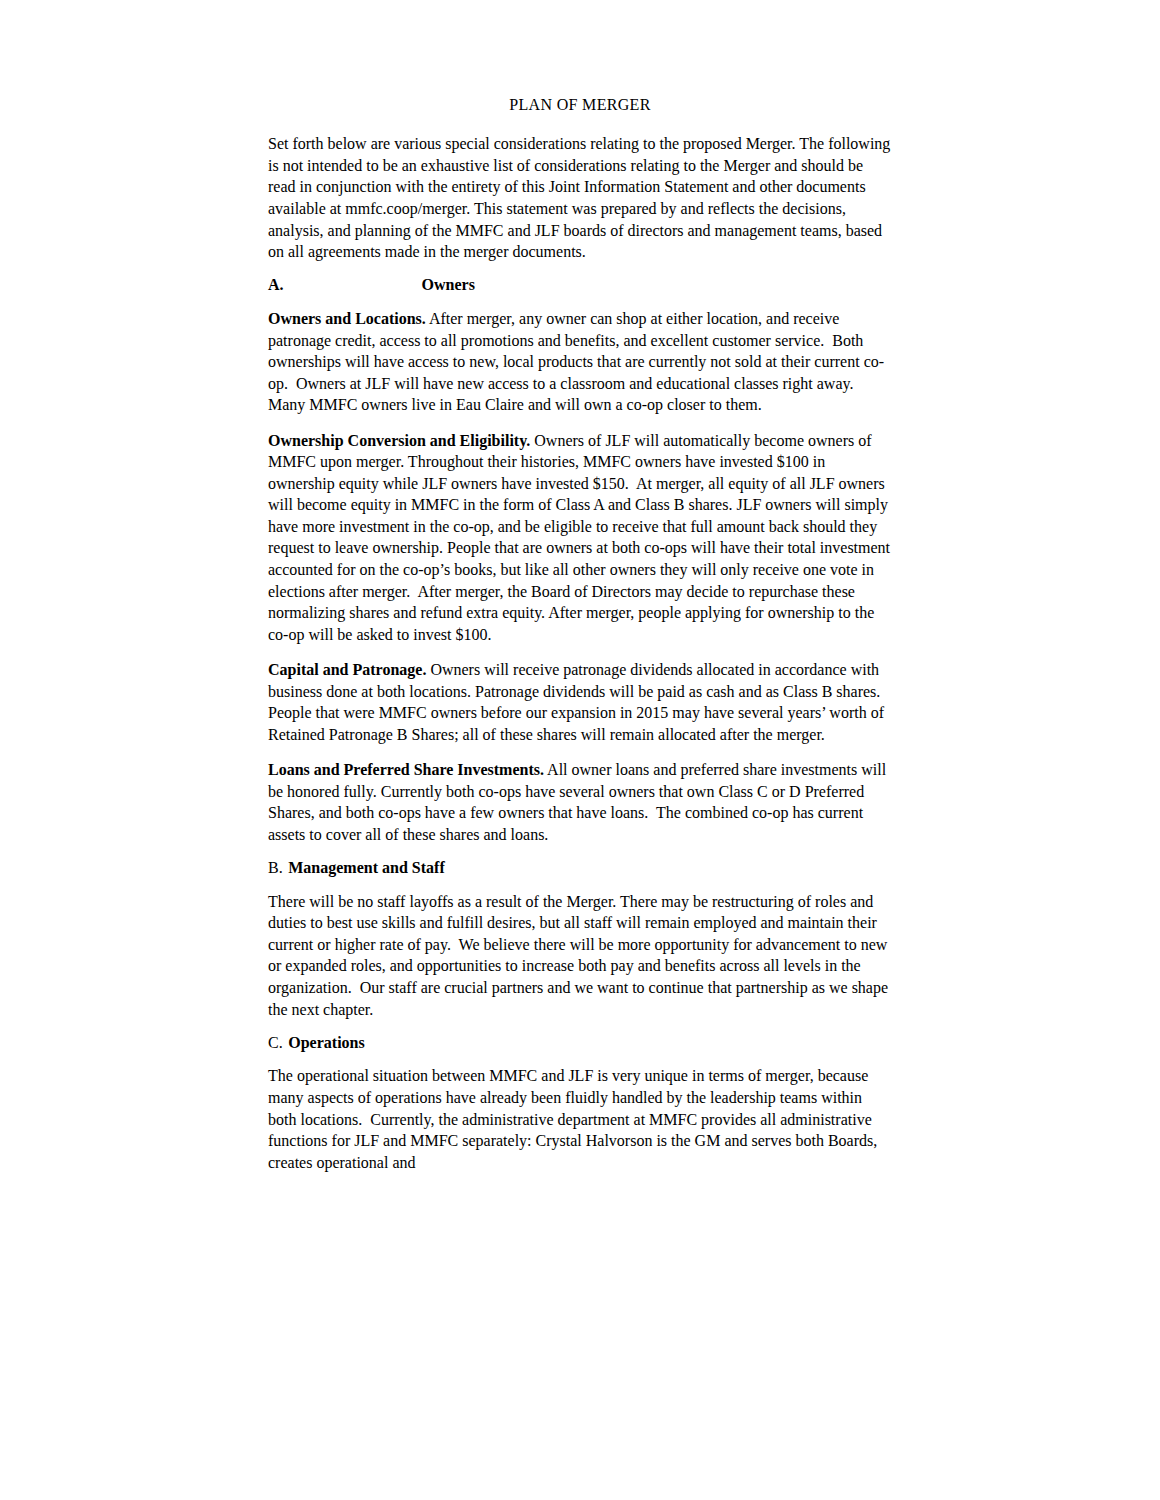PLAN OF MERGER
Set forth below are various special considerations relating to the proposed Merger. The following is not intended to be an exhaustive list of considerations relating to the Merger and should be read in conjunction with the entirety of this Joint Information Statement and other documents available at mmfc.coop/merger. This statement was prepared by and reflects the decisions, analysis, and planning of the MMFC and JLF boards of directors and management teams, based on all agreements made in the merger documents.
A. Owners
Owners and Locations. After merger, any owner can shop at either location, and receive patronage credit, access to all promotions and benefits, and excellent customer service. Both ownerships will have access to new, local products that are currently not sold at their current co-op. Owners at JLF will have new access to a classroom and educational classes right away. Many MMFC owners live in Eau Claire and will own a co-op closer to them.
Ownership Conversion and Eligibility. Owners of JLF will automatically become owners of MMFC upon merger. Throughout their histories, MMFC owners have invested $100 in ownership equity while JLF owners have invested $150. At merger, all equity of all JLF owners will become equity in MMFC in the form of Class A and Class B shares. JLF owners will simply have more investment in the co-op, and be eligible to receive that full amount back should they request to leave ownership. People that are owners at both co-ops will have their total investment accounted for on the co-op’s books, but like all other owners they will only receive one vote in elections after merger. After merger, the Board of Directors may decide to repurchase these normalizing shares and refund extra equity. After merger, people applying for ownership to the co-op will be asked to invest $100.
Capital and Patronage. Owners will receive patronage dividends allocated in accordance with business done at both locations. Patronage dividends will be paid as cash and as Class B shares. People that were MMFC owners before our expansion in 2015 may have several years’ worth of Retained Patronage B Shares; all of these shares will remain allocated after the merger.
Loans and Preferred Share Investments. All owner loans and preferred share investments will be honored fully. Currently both co-ops have several owners that own Class C or D Preferred Shares, and both co-ops have a few owners that have loans. The combined co-op has current assets to cover all of these shares and loans.
B. Management and Staff
There will be no staff layoffs as a result of the Merger. There may be restructuring of roles and duties to best use skills and fulfill desires, but all staff will remain employed and maintain their current or higher rate of pay. We believe there will be more opportunity for advancement to new or expanded roles, and opportunities to increase both pay and benefits across all levels in the organization. Our staff are crucial partners and we want to continue that partnership as we shape the next chapter.
C. Operations
The operational situation between MMFC and JLF is very unique in terms of merger, because many aspects of operations have already been fluidly handled by the leadership teams within both locations. Currently, the administrative department at MMFC provides all administrative functions for JLF and MMFC separately: Crystal Halvorson is the GM and serves both Boards, creates operational and